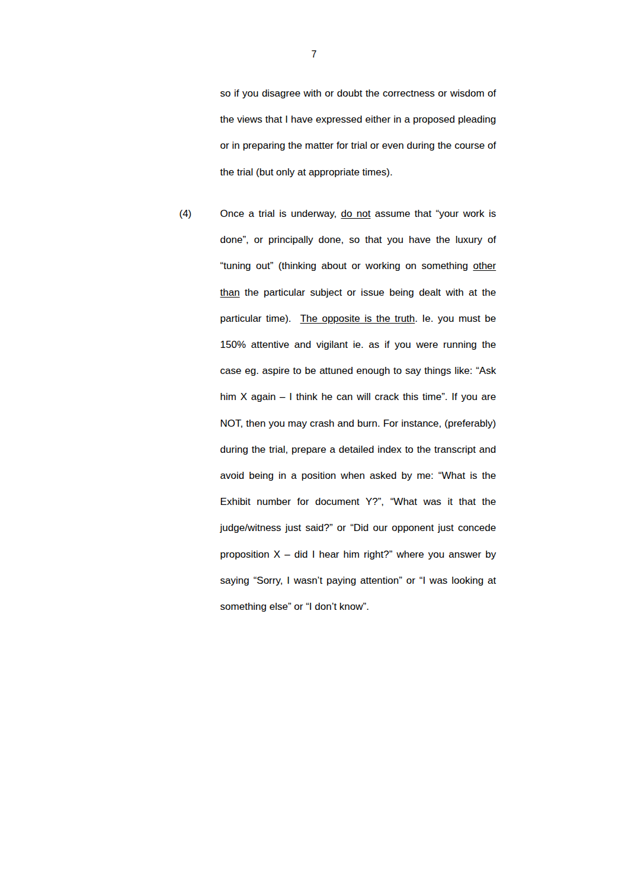7
so if you disagree with or doubt the correctness or wisdom of the views that I have expressed either in a proposed pleading or in preparing the matter for trial or even during the course of the trial (but only at appropriate times).
(4) Once a trial is underway, do not assume that “your work is done”, or principally done, so that you have the luxury of “tuning out” (thinking about or working on something other than the particular subject or issue being dealt with at the particular time). The opposite is the truth. Ie. you must be 150% attentive and vigilant ie. as if you were running the case eg. aspire to be attuned enough to say things like: “Ask him X again – I think he can will crack this time”. If you are NOT, then you may crash and burn. For instance, (preferably) during the trial, prepare a detailed index to the transcript and avoid being in a position when asked by me: “What is the Exhibit number for document Y?”, “What was it that the judge/witness just said?” or “Did our opponent just concede proposition X – did I hear him right?” where you answer by saying “Sorry, I wasn’t paying attention” or “I was looking at something else” or “I don’t know”.